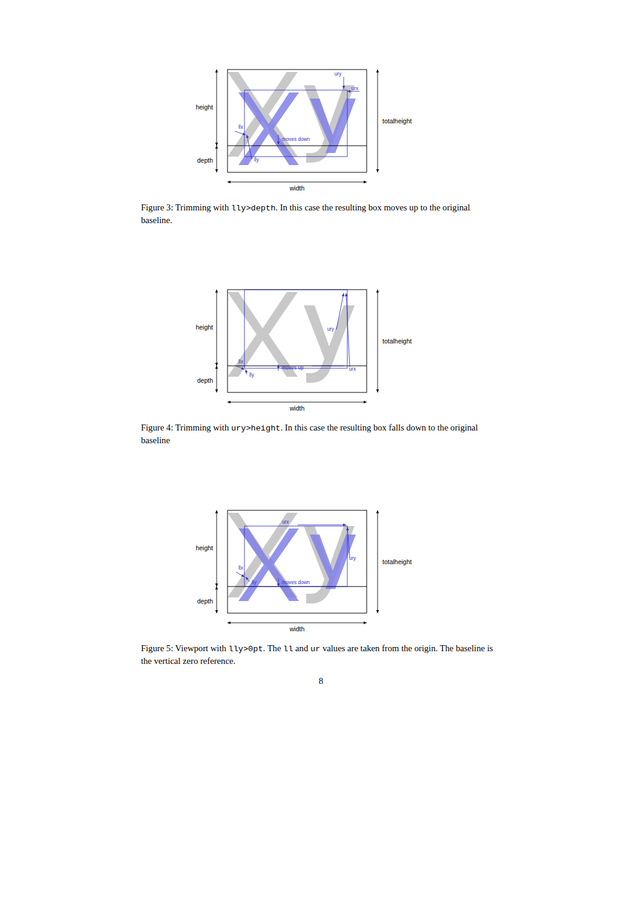height depth totalheight width ury urx llx lly moves down
Figure 3: Trimming with lly>depth. In this case the resulting box moves up to the original baseline.
height depth totalheight width ury urx llx lly moves up
Figure 4: Trimming with ury>height. In this case the resulting box falls down to the original baseline
height depth totalheight width urx ury llx lly moves down
Figure 5: Viewport with lly>0pt. The ll and ur values are taken from the origin. The baseline is the vertical zero reference.
8